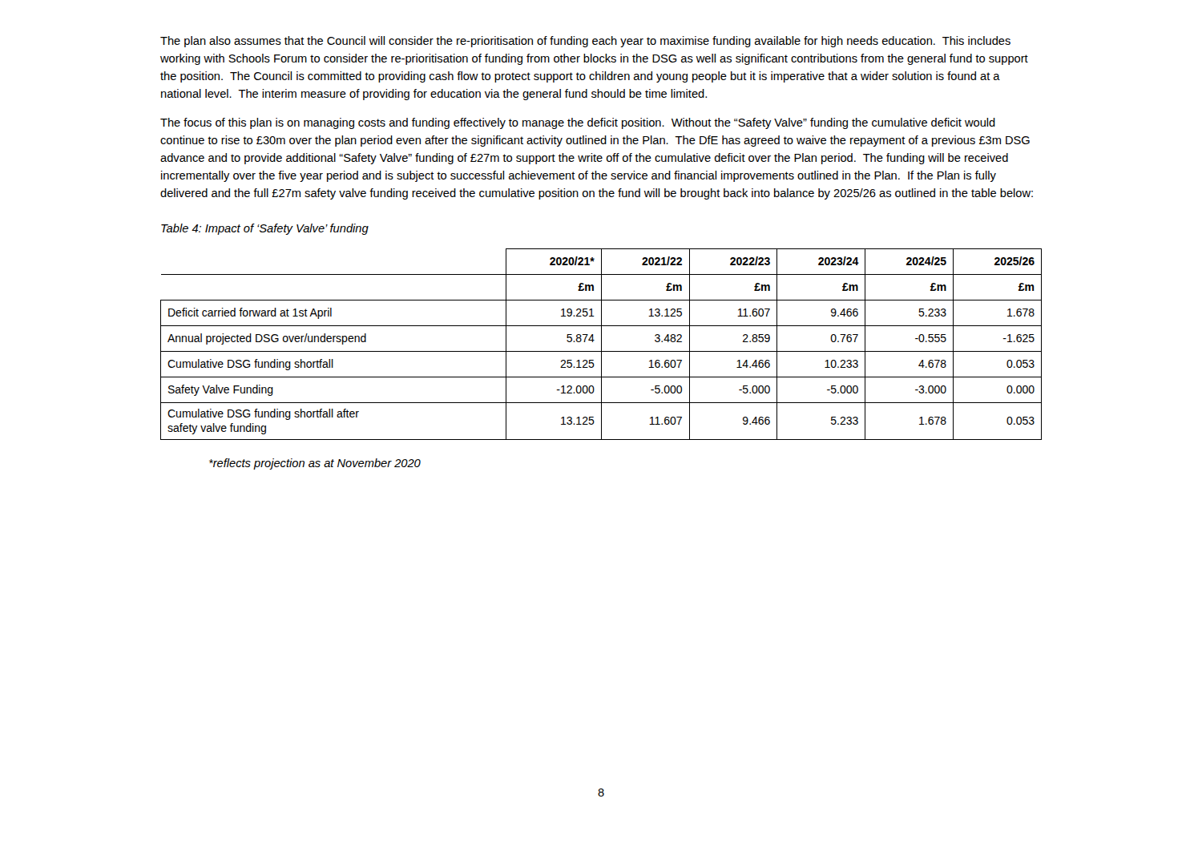The plan also assumes that the Council will consider the re-prioritisation of funding each year to maximise funding available for high needs education. This includes working with Schools Forum to consider the re-prioritisation of funding from other blocks in the DSG as well as significant contributions from the general fund to support the position. The Council is committed to providing cash flow to protect support to children and young people but it is imperative that a wider solution is found at a national level. The interim measure of providing for education via the general fund should be time limited.
The focus of this plan is on managing costs and funding effectively to manage the deficit position. Without the “Safety Valve” funding the cumulative deficit would continue to rise to £30m over the plan period even after the significant activity outlined in the Plan. The DfE has agreed to waive the repayment of a previous £3m DSG advance and to provide additional “Safety Valve” funding of £27m to support the write off of the cumulative deficit over the Plan period. The funding will be received incrementally over the five year period and is subject to successful achievement of the service and financial improvements outlined in the Plan. If the Plan is fully delivered and the full £27m safety valve funding received the cumulative position on the fund will be brought back into balance by 2025/26 as outlined in the table below:
Table 4: Impact of ‘Safety Valve’ funding
| | 2020/21* | 2021/22 | 2022/23 | 2023/24 | 2024/25 | 2025/26 |
| --- | --- | --- | --- | --- | --- | --- |
| | £m | £m | £m | £m | £m | £m |
| Deficit carried forward at 1st April | 19.251 | 13.125 | 11.607 | 9.466 | 5.233 | 1.678 |
| Annual projected DSG over/underspend | 5.874 | 3.482 | 2.859 | 0.767 | -0.555 | -1.625 |
| Cumulative DSG funding shortfall | 25.125 | 16.607 | 14.466 | 10.233 | 4.678 | 0.053 |
| Safety Valve Funding | -12.000 | -5.000 | -5.000 | -5.000 | -3.000 | 0.000 |
| Cumulative DSG funding shortfall after safety valve funding | 13.125 | 11.607 | 9.466 | 5.233 | 1.678 | 0.053 |
*reflects projection as at November 2020
8